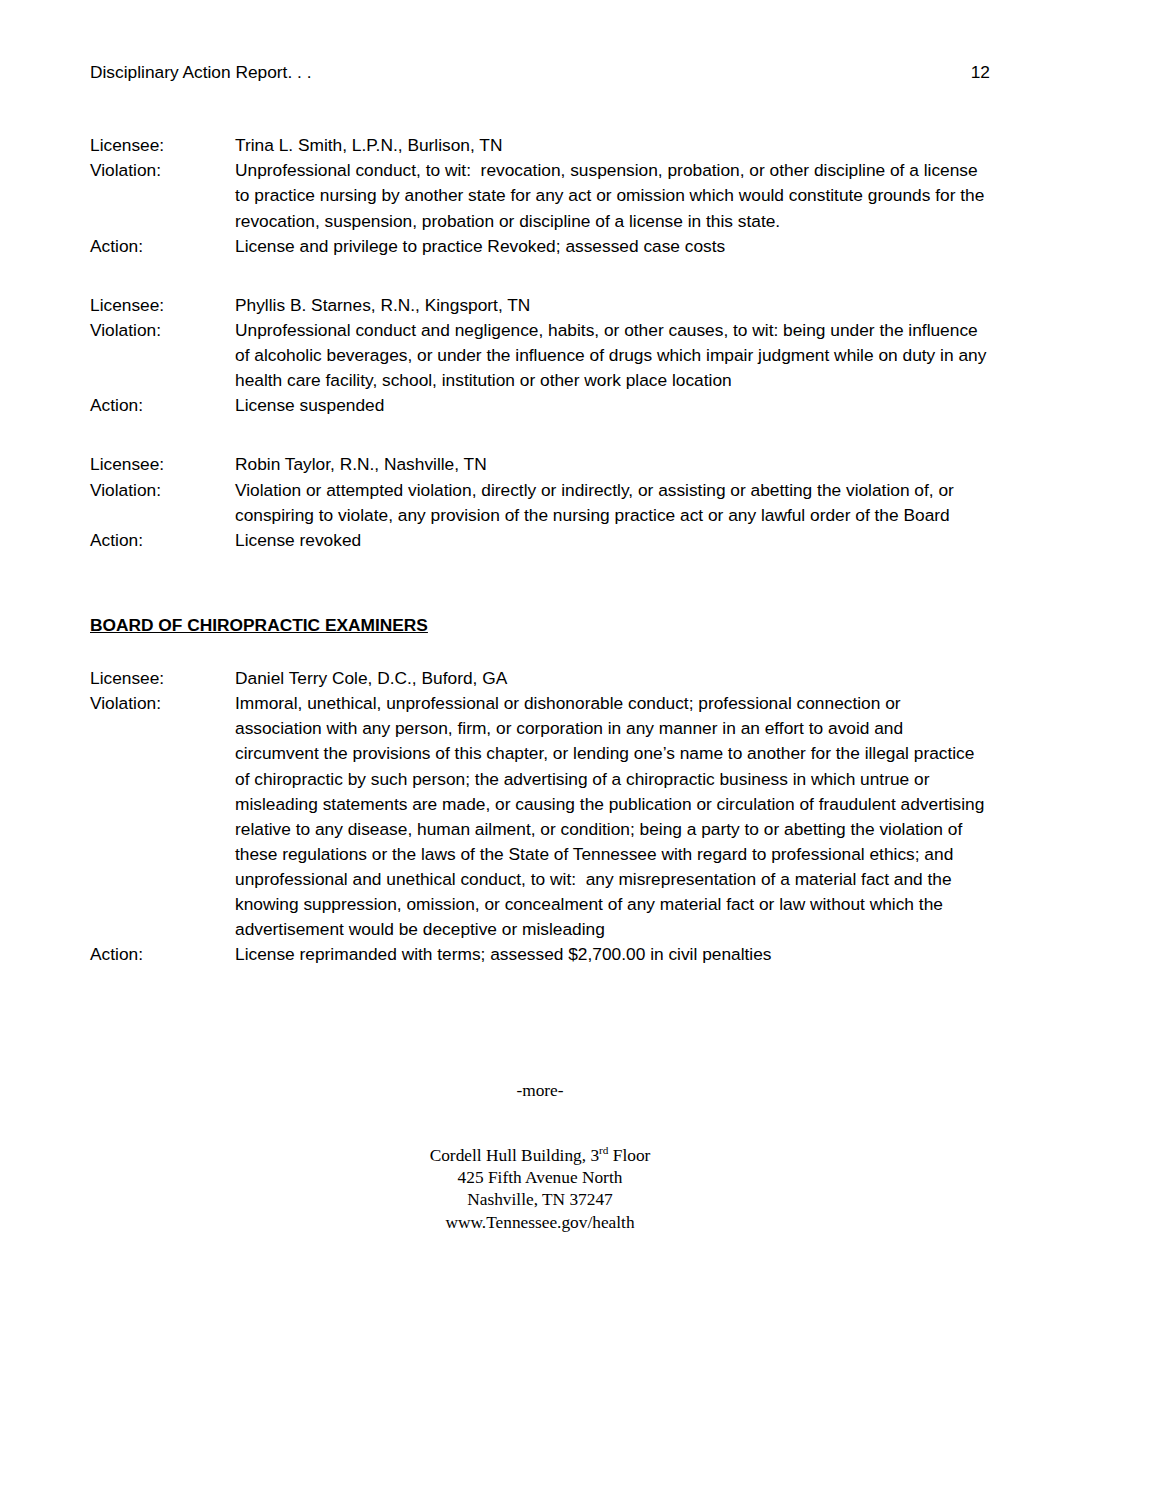Disciplinary Action Report. . .
12
| Licensee: | Trina L. Smith, L.P.N., Burlison, TN |
| Violation: | Unprofessional conduct, to wit: revocation, suspension, probation, or other discipline of a license to practice nursing by another state for any act or omission which would constitute grounds for the revocation, suspension, probation or discipline of a license in this state. |
| Action: | License and privilege to practice Revoked; assessed case costs |
| Licensee: | Phyllis B. Starnes, R.N., Kingsport, TN |
| Violation: | Unprofessional conduct and negligence, habits, or other causes, to wit: being under the influence of alcoholic beverages, or under the influence of drugs which impair judgment while on duty in any health care facility, school, institution or other work place location |
| Action: | License suspended |
| Licensee: | Robin Taylor, R.N., Nashville, TN |
| Violation: | Violation or attempted violation, directly or indirectly, or assisting or abetting the violation of, or conspiring to violate, any provision of the nursing practice act or any lawful order of the Board |
| Action: | License revoked |
BOARD OF CHIROPRACTIC EXAMINERS
| Licensee: | Daniel Terry Cole, D.C., Buford, GA |
| Violation: | Immoral, unethical, unprofessional or dishonorable conduct; professional connection or association with any person, firm, or corporation in any manner in an effort to avoid and circumvent the provisions of this chapter, or lending one’s name to another for the illegal practice of chiropractic by such person; the advertising of a chiropractic business in which untrue or misleading statements are made, or causing the publication or circulation of fraudulent advertising relative to any disease, human ailment, or condition; being a party to or abetting the violation of these regulations or the laws of the State of Tennessee with regard to professional ethics; and unprofessional and unethical conduct, to wit: any misrepresentation of a material fact and the knowing suppression, omission, or concealment of any material fact or law without which the advertisement would be deceptive or misleading |
| Action: | License reprimanded with terms; assessed $2,700.00 in civil penalties |
-more-
Cordell Hull Building, 3rd Floor
425 Fifth Avenue North
Nashville, TN 37247
www.Tennessee.gov/health